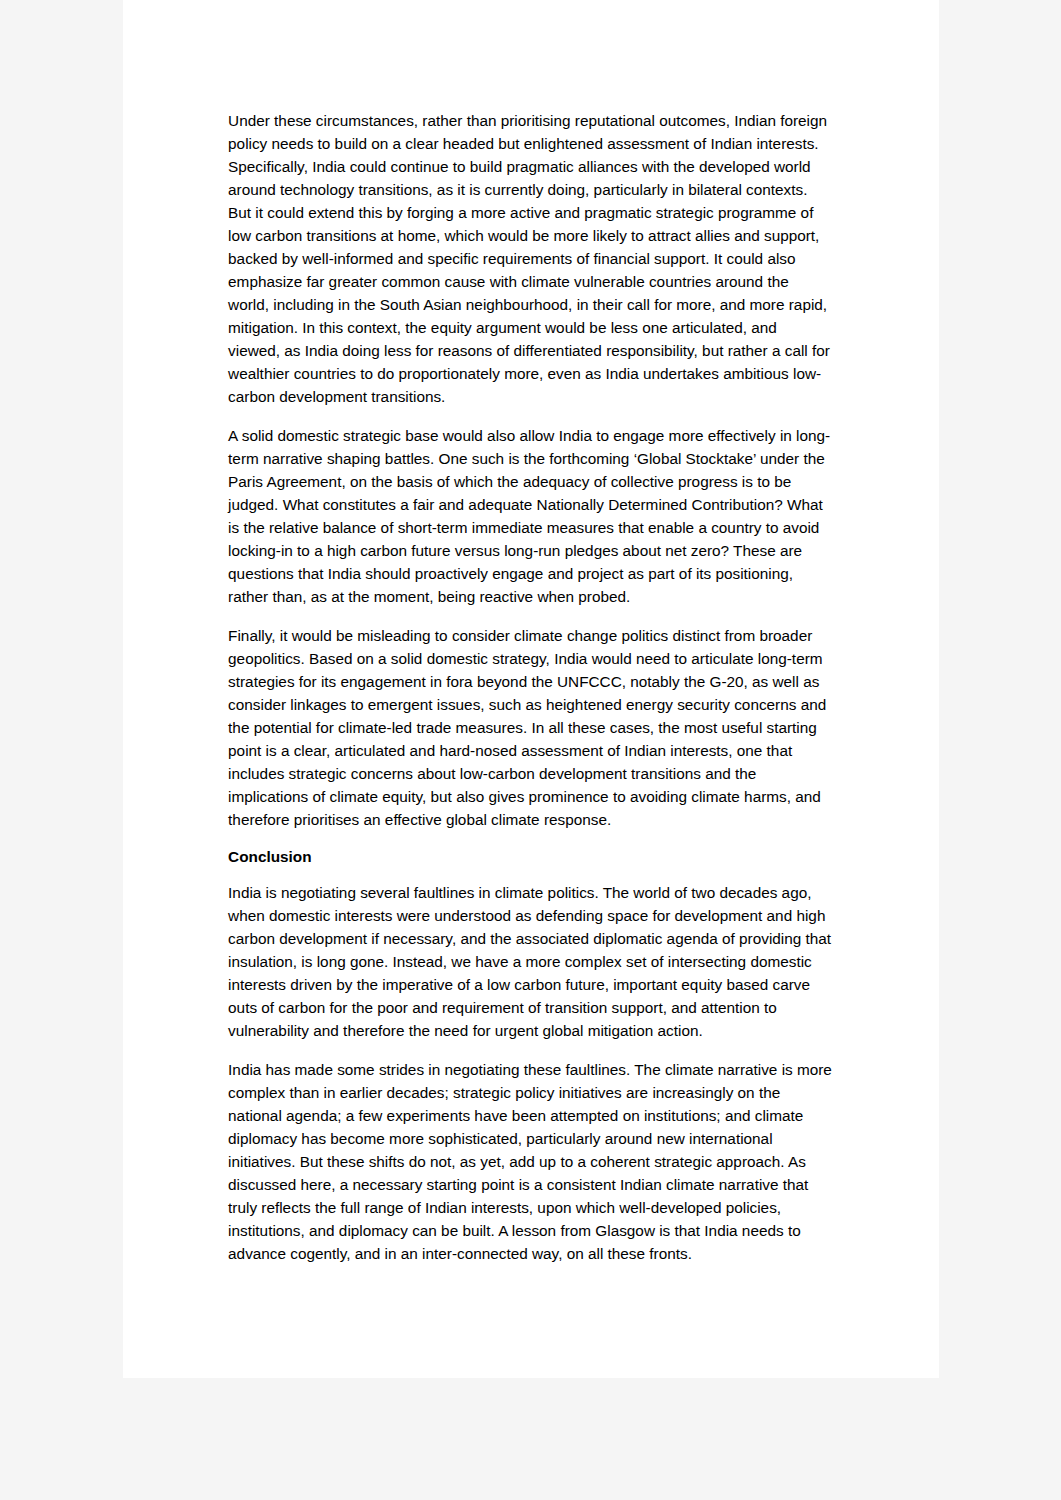Under these circumstances, rather than prioritising reputational outcomes, Indian foreign policy needs to build on a clear headed but enlightened assessment of Indian interests. Specifically, India could continue to build pragmatic alliances with the developed world around technology transitions, as it is currently doing, particularly in bilateral contexts. But it could extend this by forging a more active and pragmatic strategic programme of low carbon transitions at home, which would be more likely to attract allies and support, backed by well-informed and specific requirements of financial support. It could also emphasize far greater common cause with climate vulnerable countries around the world, including in the South Asian neighbourhood, in their call for more, and more rapid, mitigation. In this context, the equity argument would be less one articulated, and viewed, as India doing less for reasons of differentiated responsibility, but rather a call for wealthier countries to do proportionately more, even as India undertakes ambitious low-carbon development transitions.
A solid domestic strategic base would also allow India to engage more effectively in long-term narrative shaping battles. One such is the forthcoming ‘Global Stocktake’ under the Paris Agreement, on the basis of which the adequacy of collective progress is to be judged. What constitutes a fair and adequate Nationally Determined Contribution? What is the relative balance of short-term immediate measures that enable a country to avoid locking-in to a high carbon future versus long-run pledges about net zero? These are questions that India should proactively engage and project as part of its positioning, rather than, as at the moment, being reactive when probed.
Finally, it would be misleading to consider climate change politics distinct from broader geopolitics. Based on a solid domestic strategy, India would need to articulate long-term strategies for its engagement in fora beyond the UNFCCC, notably the G-20, as well as consider linkages to emergent issues, such as heightened energy security concerns and the potential for climate-led trade measures. In all these cases, the most useful starting point is a clear, articulated and hard-nosed assessment of Indian interests, one that includes strategic concerns about low-carbon development transitions and the implications of climate equity, but also gives prominence to avoiding climate harms, and therefore prioritises an effective global climate response.
Conclusion
India is negotiating several faultlines in climate politics. The world of two decades ago, when domestic interests were understood as defending space for development and high carbon development if necessary, and the associated diplomatic agenda of providing that insulation, is long gone. Instead, we have a more complex set of intersecting domestic interests driven by the imperative of a low carbon future, important equity based carve outs of carbon for the poor and requirement of transition support, and attention to vulnerability and therefore the need for urgent global mitigation action.
India has made some strides in negotiating these faultlines. The climate narrative is more complex than in earlier decades; strategic policy initiatives are increasingly on the national agenda; a few experiments have been attempted on institutions; and climate diplomacy has become more sophisticated, particularly around new international initiatives. But these shifts do not, as yet, add up to a coherent strategic approach. As discussed here, a necessary starting point is a consistent Indian climate narrative that truly reflects the full range of Indian interests, upon which well-developed policies, institutions, and diplomacy can be built. A lesson from Glasgow is that India needs to advance cogently, and in an inter-connected way, on all these fronts.